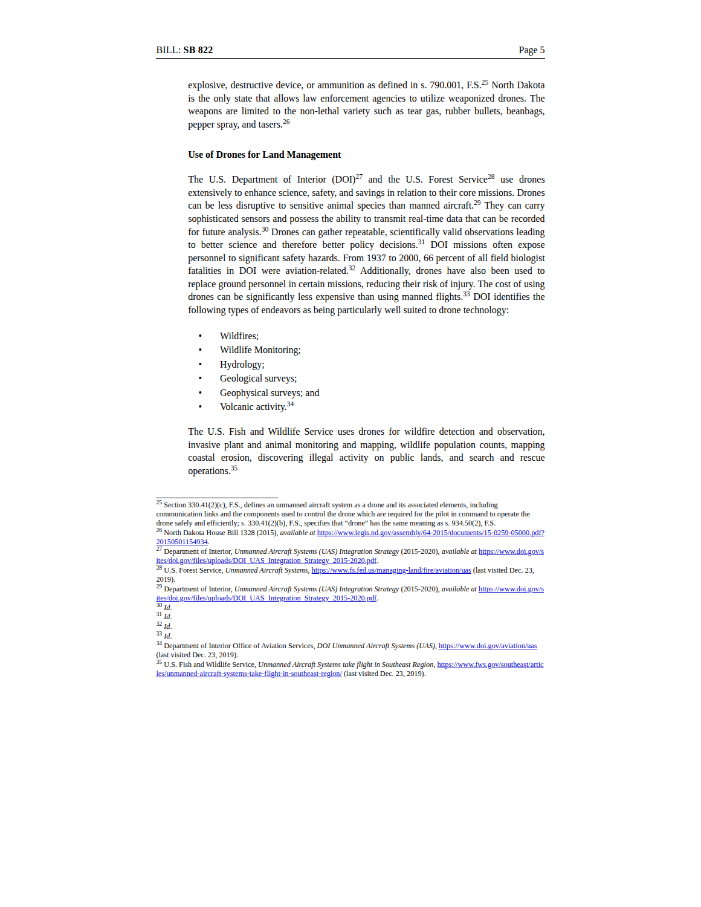BILL: SB 822
Page 5
explosive, destructive device, or ammunition as defined in s. 790.001, F.S.25 North Dakota is the only state that allows law enforcement agencies to utilize weaponized drones. The weapons are limited to the non-lethal variety such as tear gas, rubber bullets, beanbags, pepper spray, and tasers.26
Use of Drones for Land Management
The U.S. Department of Interior (DOI)27 and the U.S. Forest Service28 use drones extensively to enhance science, safety, and savings in relation to their core missions. Drones can be less disruptive to sensitive animal species than manned aircraft.29 They can carry sophisticated sensors and possess the ability to transmit real-time data that can be recorded for future analysis.30 Drones can gather repeatable, scientifically valid observations leading to better science and therefore better policy decisions.31 DOI missions often expose personnel to significant safety hazards. From 1937 to 2000, 66 percent of all field biologist fatalities in DOI were aviation-related.32 Additionally, drones have also been used to replace ground personnel in certain missions, reducing their risk of injury. The cost of using drones can be significantly less expensive than using manned flights.33 DOI identifies the following types of endeavors as being particularly well suited to drone technology:
Wildfires;
Wildlife Monitoring;
Hydrology;
Geological surveys;
Geophysical surveys; and
Volcanic activity.34
The U.S. Fish and Wildlife Service uses drones for wildfire detection and observation, invasive plant and animal monitoring and mapping, wildlife population counts, mapping coastal erosion, discovering illegal activity on public lands, and search and rescue operations.35
25 Section 330.41(2)(c), F.S., defines an unmanned aircraft system as a drone and its associated elements, including communication links and the components used to control the drone which are required for the pilot in command to operate the drone safely and efficiently; s. 330.41(2)(b), F.S., specifies that “drone” has the same meaning as s. 934.50(2), F.S.
26 North Dakota House Bill 1328 (2015), available at https://www.legis.nd.gov/assembly/64-2015/documents/15-0259-05000.pdf?20150501154934.
27 Department of Interior, Unmanned Aircraft Systems (UAS) Integration Strategy (2015-2020), available at https://www.doi.gov/sites/doi.gov/files/uploads/DOI_UAS_Integration_Strategy_2015-2020.pdf.
28 U.S. Forest Service, Unmanned Aircraft Systems, https://www.fs.fed.us/managing-land/fire/aviation/uas (last visited Dec. 23, 2019).
29 Department of Interior, Unmanned Aircraft Systems (UAS) Integration Strategy (2015-2020), available at https://www.doi.gov/sites/doi.gov/files/uploads/DOI_UAS_Integration_Strategy_2015-2020.pdf.
30 Id.
31 Id.
32 Id.
33 Id.
34 Department of Interior Office of Aviation Services, DOI Unmanned Aircraft Systems (UAS), https://www.doi.gov/aviation/uas (last visited Dec. 23, 2019).
35 U.S. Fish and Wildlife Service, Unmanned Aircraft Systems take flight in Southeast Region, https://www.fws.gov/southeast/articles/unmanned-aircraft-systems-take-flight-in-southeast-region/ (last visited Dec. 23, 2019).